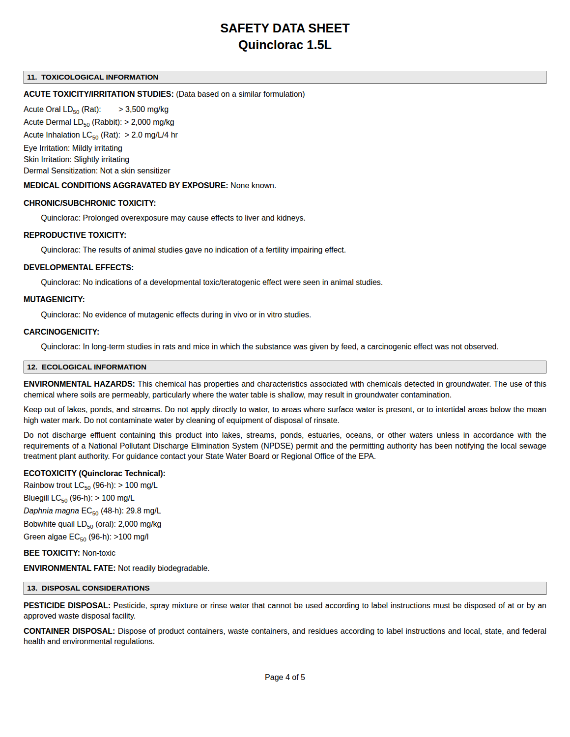SAFETY DATA SHEET
Quinclorac 1.5L
11. TOXICOLOGICAL INFORMATION
ACUTE TOXICITY/IRRITATION STUDIES: (Data based on a similar formulation)
Acute Oral LD50 (Rat): > 3,500 mg/kg
Acute Dermal LD50 (Rabbit): > 2,000 mg/kg
Acute Inhalation LC50 (Rat): > 2.0 mg/L/4 hr
Eye Irritation: Mildly irritating
Skin Irritation: Slightly irritating
Dermal Sensitization: Not a skin sensitizer
MEDICAL CONDITIONS AGGRAVATED BY EXPOSURE: None known.
CHRONIC/SUBCHRONIC TOXICITY:
Quinclorac: Prolonged overexposure may cause effects to liver and kidneys.
REPRODUCTIVE TOXICITY:
Quinclorac: The results of animal studies gave no indication of a fertility impairing effect.
DEVELOPMENTAL EFFECTS:
Quinclorac: No indications of a developmental toxic/teratogenic effect were seen in animal studies.
MUTAGENICITY:
Quinclorac: No evidence of mutagenic effects during in vivo or in vitro studies.
CARCINOGENICITY:
Quinclorac: In long-term studies in rats and mice in which the substance was given by feed, a carcinogenic effect was not observed.
12. ECOLOGICAL INFORMATION
ENVIRONMENTAL HAZARDS: This chemical has properties and characteristics associated with chemicals detected in groundwater. The use of this chemical where soils are permeably, particularly where the water table is shallow, may result in groundwater contamination.
Keep out of lakes, ponds, and streams. Do not apply directly to water, to areas where surface water is present, or to intertidal areas below the mean high water mark. Do not contaminate water by cleaning of equipment of disposal of rinsate.
Do not discharge effluent containing this product into lakes, streams, ponds, estuaries, oceans, or other waters unless in accordance with the requirements of a National Pollutant Discharge Elimination System (NPDSE) permit and the permitting authority has been notifying the local sewage treatment plant authority. For guidance contact your State Water Board or Regional Office of the EPA.
ECOTOXICITY (Quinclorac Technical):
Rainbow trout LC50 (96-h): > 100 mg/L
Bluegill LC50 (96-h): > 100 mg/L
Daphnia magna EC50 (48-h): 29.8 mg/L
Bobwhite quail LD50 (oral): 2,000 mg/kg
Green algae EC50 (96-h): >100 mg/l
BEE TOXICITY: Non-toxic
ENVIRONMENTAL FATE: Not readily biodegradable.
13. DISPOSAL CONSIDERATIONS
PESTICIDE DISPOSAL: Pesticide, spray mixture or rinse water that cannot be used according to label instructions must be disposed of at or by an approved waste disposal facility.
CONTAINER DISPOSAL: Dispose of product containers, waste containers, and residues according to label instructions and local, state, and federal health and environmental regulations.
Page 4 of 5